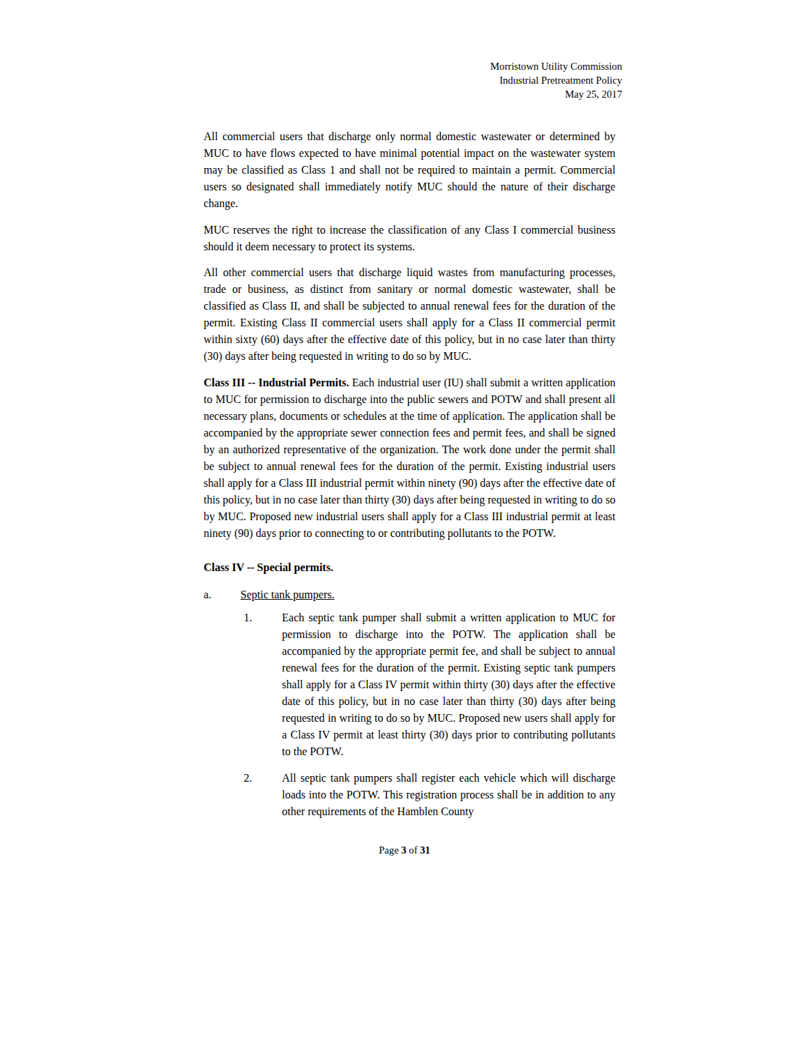Morristown Utility Commission
Industrial Pretreatment Policy
May 25, 2017
All commercial users that discharge only normal domestic wastewater or determined by MUC to have flows expected to have minimal potential impact on the wastewater system may be classified as Class 1 and shall not be required to maintain a permit. Commercial users so designated shall immediately notify MUC should the nature of their discharge change.
MUC reserves the right to increase the classification of any Class I commercial business should it deem necessary to protect its systems.
All other commercial users that discharge liquid wastes from manufacturing processes, trade or business, as distinct from sanitary or normal domestic wastewater, shall be classified as Class II, and shall be subjected to annual renewal fees for the duration of the permit. Existing Class II commercial users shall apply for a Class II commercial permit within sixty (60) days after the effective date of this policy, but in no case later than thirty (30) days after being requested in writing to do so by MUC.
Class III -- Industrial Permits. Each industrial user (IU) shall submit a written application to MUC for permission to discharge into the public sewers and POTW and shall present all necessary plans, documents or schedules at the time of application. The application shall be accompanied by the appropriate sewer connection fees and permit fees, and shall be signed by an authorized representative of the organization. The work done under the permit shall be subject to annual renewal fees for the duration of the permit. Existing industrial users shall apply for a Class III industrial permit within ninety (90) days after the effective date of this policy, but in no case later than thirty (30) days after being requested in writing to do so by MUC. Proposed new industrial users shall apply for a Class III industrial permit at least ninety (90) days prior to connecting to or contributing pollutants to the POTW.
Class IV -- Special permits.
a. Septic tank pumpers.
1. Each septic tank pumper shall submit a written application to MUC for permission to discharge into the POTW. The application shall be accompanied by the appropriate permit fee, and shall be subject to annual renewal fees for the duration of the permit. Existing septic tank pumpers shall apply for a Class IV permit within thirty (30) days after the effective date of this policy, but in no case later than thirty (30) days after being requested in writing to do so by MUC. Proposed new users shall apply for a Class IV permit at least thirty (30) days prior to contributing pollutants to the POTW.
2. All septic tank pumpers shall register each vehicle which will discharge loads into the POTW. This registration process shall be in addition to any other requirements of the Hamblen County
Page 3 of 31